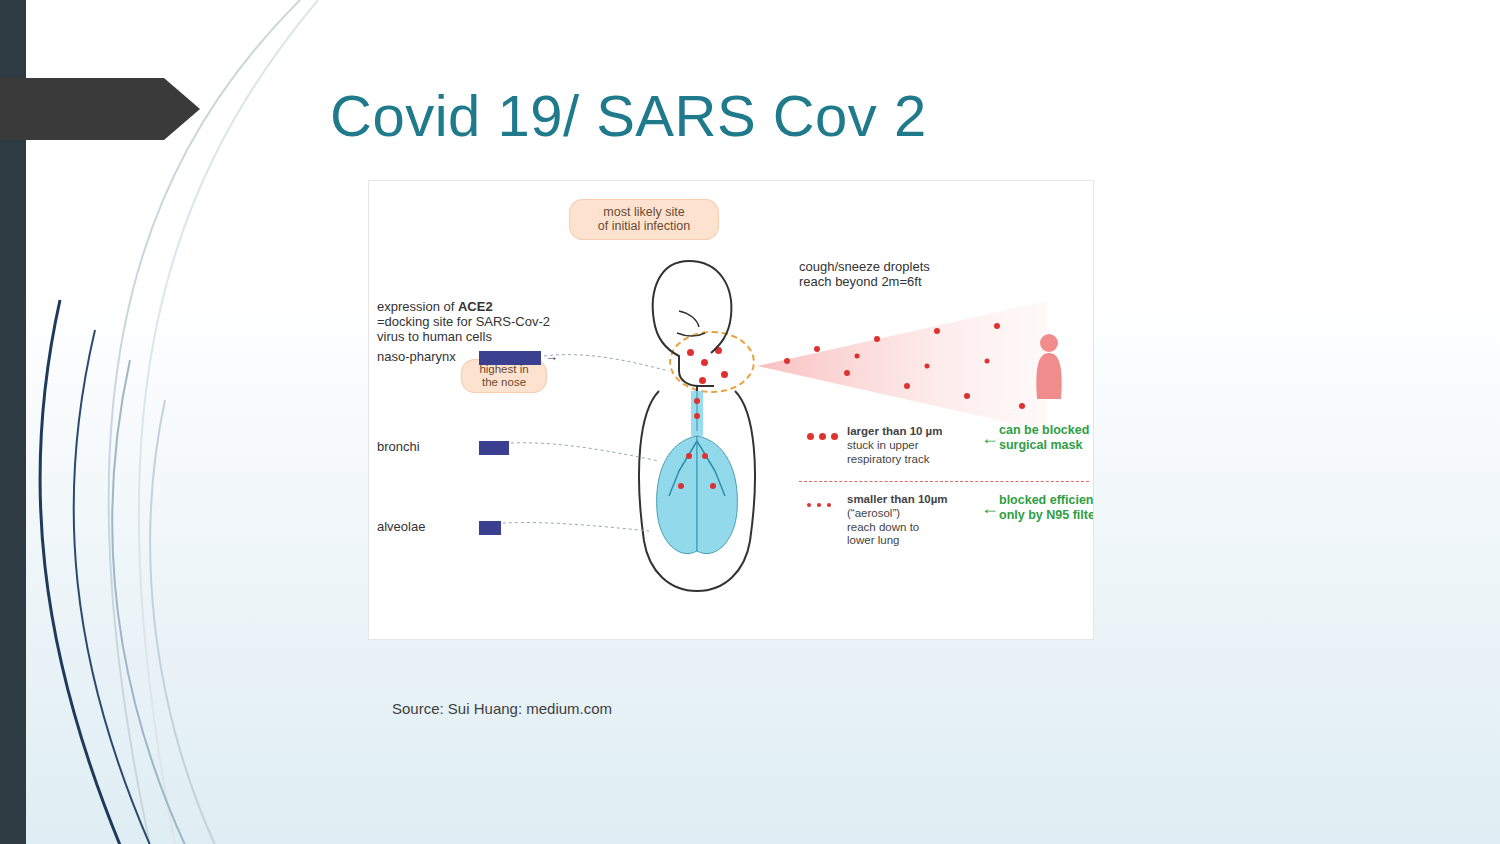Covid 19/ SARS Cov 2
most likely site
of initial infection
highest in
the nose
expression of ACE2
=docking site for SARS-Cov-2
virus to human cells
naso-pharynx
bronchi
alveolae
→
cough/sneeze droplets
reach beyond 2m=6ft
larger than 10 µm
stuck in upper
respiratory track
←
can be blocked by
surgical mask
smaller than 10µm
(“aerosol”)
reach down to
lower lung
←
blocked efficiently
only by N95 filter
Source: Sui Huang: medium.com